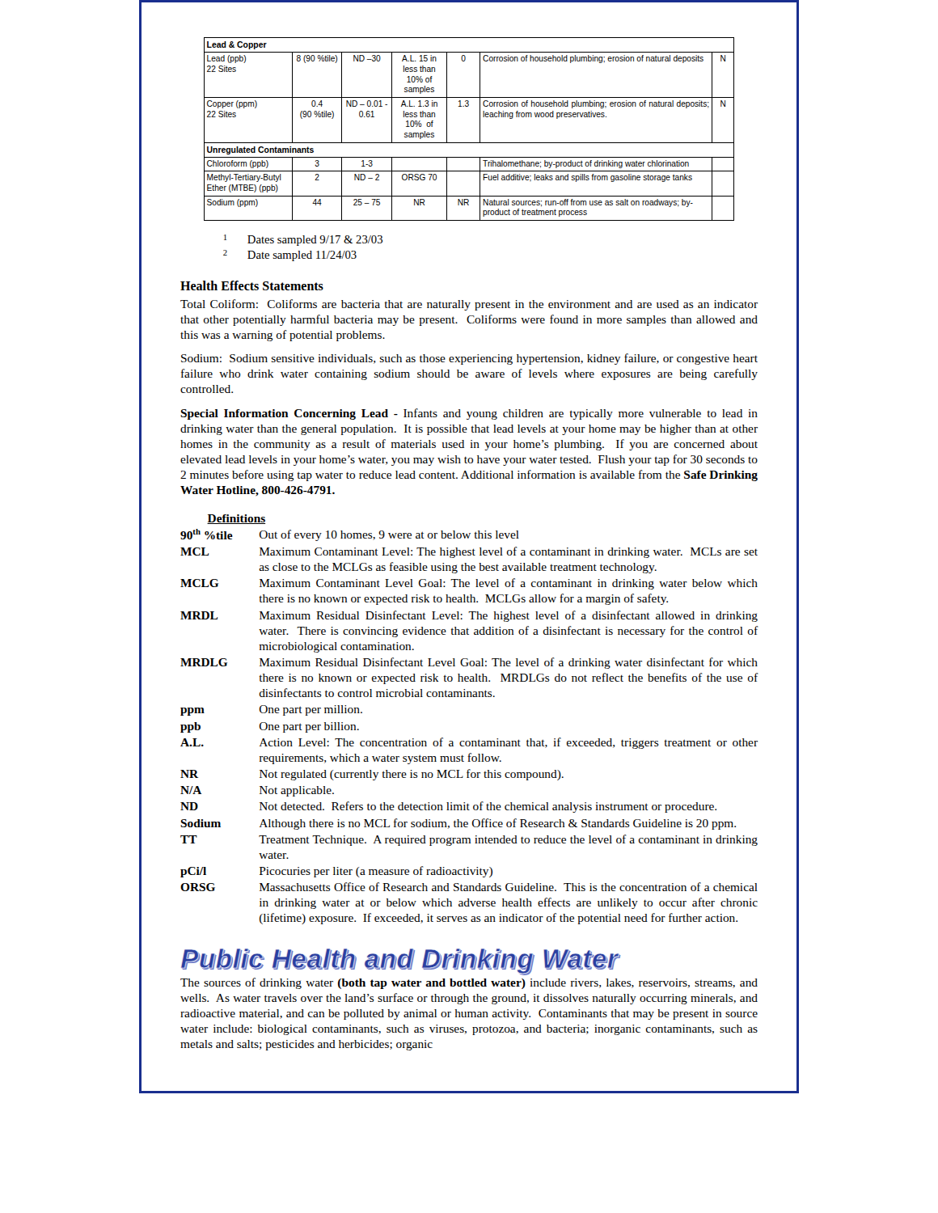| Lead & Copper |
| Lead (ppb) 22 Sites | 8 (90 %tile) | ND –30 | A.L. 15 in less than 10% of samples | 0 | Corrosion of household plumbing; erosion of natural deposits | N |
| Copper (ppm) 22 Sites | 0.4 (90 %tile) | ND – 0.01 - 0.61 | A.L. 1.3 in less than 10% of samples | 1.3 | Corrosion of household plumbing; erosion of natural deposits; leaching from wood preservatives. | N |
| Unregulated Contaminants |
| Chloroform (ppb) | 3 | 1-3 | | | Trihalomethane; by-product of drinking water chlorination | |
| Methyl-Tertiary-Butyl Ether (MTBE) (ppb) | 2 | ND – 2 | ORSG 70 | | Fuel additive; leaks and spills from gasoline storage tanks | |
| Sodium (ppm) | 44 | 25 – 75 | NR | NR | Natural sources; run-off from use as salt on roadways; by-product of treatment process | |
| 1 | Dates sampled 9/17 & 23/03 |
| 2 | Date sampled 11/24/03 |
Health Effects Statements
Total Coliform: Coliforms are bacteria that are naturally present in the environment and are used as an indicator that other potentially harmful bacteria may be present. Coliforms were found in more samples than allowed and this was a warning of potential problems.
Sodium: Sodium sensitive individuals, such as those experiencing hypertension, kidney failure, or congestive heart failure who drink water containing sodium should be aware of levels where exposures are being carefully controlled.
Special Information Concerning Lead - Infants and young children are typically more vulnerable to lead in drinking water than the general population. It is possible that lead levels at your home may be higher than at other homes in the community as a result of materials used in your home’s plumbing. If you are concerned about elevated lead levels in your home’s water, you may wish to have your water tested. Flush your tap for 30 seconds to 2 minutes before using tap water to reduce lead content. Additional information is available from the Safe Drinking Water Hotline, 800-426-4791.
Definitions
| 90 th %tile | Out of every 10 homes, 9 were at or below this level |
| MCL | Maximum Contaminant Level: The highest level of a contaminant in drinking water. MCLs are set as close to the MCLGs as feasible using the best available treatment technology. |
| MCLG | Maximum Contaminant Level Goal: The level of a contaminant in drinking water below which there is no known or expected risk to health. MCLGs allow for a margin of safety. |
| MRDL | Maximum Residual Disinfectant Level: The highest level of a disinfectant allowed in drinking water. There is convincing evidence that addition of a disinfectant is necessary for the control of microbiological contamination. |
| MRDLG | Maximum Residual Disinfectant Level Goal: The level of a drinking water disinfectant for which there is no known or expected risk to health. MRDLGs do not reflect the benefits of the use of disinfectants to control microbial contaminants. |
| ppm | One part per million. |
| ppb | One part per billion. |
| A.L. | Action Level: The concentration of a contaminant that, if exceeded, triggers treatment or other requirements, which a water system must follow. |
| NR | Not regulated (currently there is no MCL for this compound). |
| N/A | Not applicable. |
| ND | Not detected. Refers to the detection limit of the chemical analysis instrument or procedure. |
| Sodium | Although there is no MCL for sodium, the Office of Research & Standards Guideline is 20 ppm. |
| TT | Treatment Technique. A required program intended to reduce the level of a contaminant in drinking water. |
| pCi/l | Picocuries per liter (a measure of radioactivity) |
| ORSG | Massachusetts Office of Research and Standards Guideline. This is the concentration of a chemical in drinking water at or below which adverse health effects are unlikely to occur after chronic (lifetime) exposure. If exceeded, it serves as an indicator of the potential need for further action. |
Public Health and Drinking Water
The sources of drinking water (both tap water and bottled water) include rivers, lakes, reservoirs, streams, and wells. As water travels over the land’s surface or through the ground, it dissolves naturally occurring minerals, and radioactive material, and can be polluted by animal or human activity. Contaminants that may be present in source water include: biological contaminants, such as viruses, protozoa, and bacteria; inorganic contaminants, such as metals and salts; pesticides and herbicides; organic